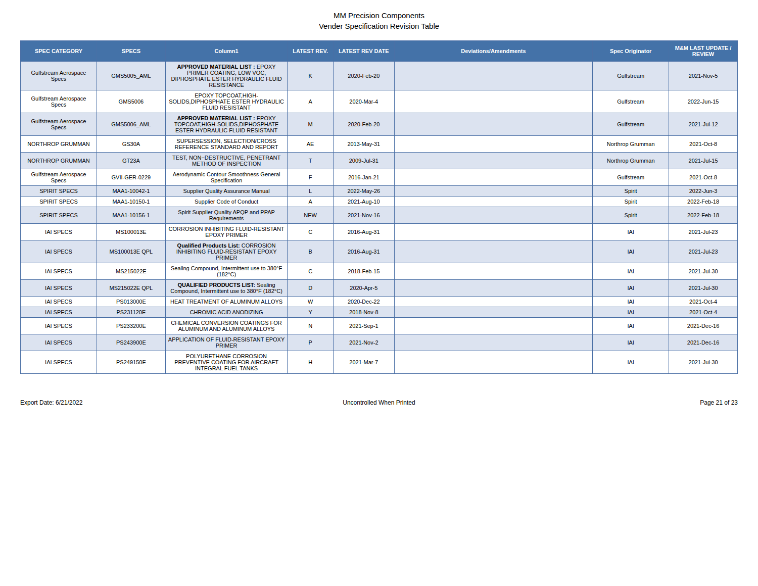MM Precision Components
Vender Specification Revision Table
| SPEC CATEGORY | SPECS | Column1 | LATEST REV. | LATEST REV DATE | Deviations/Amendments | Spec Originator | M&M LAST UPDATE / REVIEW |
| --- | --- | --- | --- | --- | --- | --- | --- |
| Gulfstream Aerospace Specs | GMS5005_AML | APPROVED MATERIAL LIST : EPOXY PRIMER COATING, LOW VOC, DIPHOSPHATE ESTER HYDRAULIC FLUID RESISTANCE | K | 2020-Feb-20 | | Gulfstream | 2021-Nov-5 |
| Gulfstream Aerospace Specs | GMS5006 | EPOXY TOPCOAT,HIGH-SOLIDS,DIPHOSPHATE ESTER HYDRAULIC FLUID RESISTANT | A | 2020-Mar-4 | | Gulfstream | 2022-Jun-15 |
| Gulfstream Aerospace Specs | GMS5006_AML | APPROVED MATERIAL LIST : EPOXY TOPCOAT,HIGH-SOLIDS,DIPHOSPHATE ESTER HYDRAULIC FLUID RESISTANT | M | 2020-Feb-20 | | Gulfstream | 2021-Jul-12 |
| NORTHROP GRUMMAN | GS30A | SUPERSESSION, SELECTION/CROSS REFERENCE STANDARD AND REPORT | AE | 2013-May-31 | | Northrop Grumman | 2021-Oct-8 |
| NORTHROP GRUMMAN | GT23A | TEST, NON−DESTRUCTIVE, PENETRANT METHOD OF INSPECTION | T | 2009-Jul-31 | | Northrop Grumman | 2021-Jul-15 |
| Gulfstream Aerospace Specs | GVII-GER-0229 | Aerodynamic Contour Smoothness General Specification | F | 2016-Jan-21 | | Gulfstream | 2021-Oct-8 |
| SPIRIT SPECS | MAA1-10042-1 | Supplier Quality Assurance Manual | L | 2022-May-26 | | Spirit | 2022-Jun-3 |
| SPIRIT SPECS | MAA1-10150-1 | Supplier Code of Conduct | A | 2021-Aug-10 | | Spirit | 2022-Feb-18 |
| SPIRIT SPECS | MAA1-10156-1 | Spirit Supplier Quality APQP and PPAP Requirements | NEW | 2021-Nov-16 | | Spirit | 2022-Feb-18 |
| IAI SPECS | MS100013E | CORROSION INHIBITING FLUID-RESISTANT EPOXY PRIMER | C | 2016-Aug-31 | | IAI | 2021-Jul-23 |
| IAI SPECS | MS100013E QPL | Qualified Products List: CORROSION INHIBITING FLUID-RESISTANT EPOXY PRIMER | B | 2016-Aug-31 | | IAI | 2021-Jul-23 |
| IAI SPECS | MS215022E | Sealing Compound, Intermittent use to 380°F (182°C) | C | 2018-Feb-15 | | IAI | 2021-Jul-30 |
| IAI SPECS | MS215022E QPL | QUALIFIED PRODUCTS LIST: Sealing Compound, Intermittent use to 380°F (182°C) | D | 2020-Apr-5 | | IAI | 2021-Jul-30 |
| IAI SPECS | PS013000E | HEAT TREATMENT OF ALUMINUM ALLOYS | W | 2020-Dec-22 | | IAI | 2021-Oct-4 |
| IAI SPECS | PS231120E | CHROMIC ACID ANODIZING | Y | 2018-Nov-8 | | IAI | 2021-Oct-4 |
| IAI SPECS | PS233200E | CHEMICAL CONVERSION COATINGS FOR ALUMINUM AND ALUMINUM ALLOYS | N | 2021-Sep-1 | | IAI | 2021-Dec-16 |
| IAI SPECS | PS243900E | APPLICATION OF FLUID-RESISTANT EPOXY PRIMER | P | 2021-Nov-2 | | IAI | 2021-Dec-16 |
| IAI SPECS | PS249150E | POLYURETHANE CORROSION PREVENTIVE COATING FOR AIRCRAFT INTEGRAL FUEL TANKS | H | 2021-Mar-7 | | IAI | 2021-Jul-30 |
Export Date: 6/21/2022
Uncontrolled When Printed
Page 21 of 23